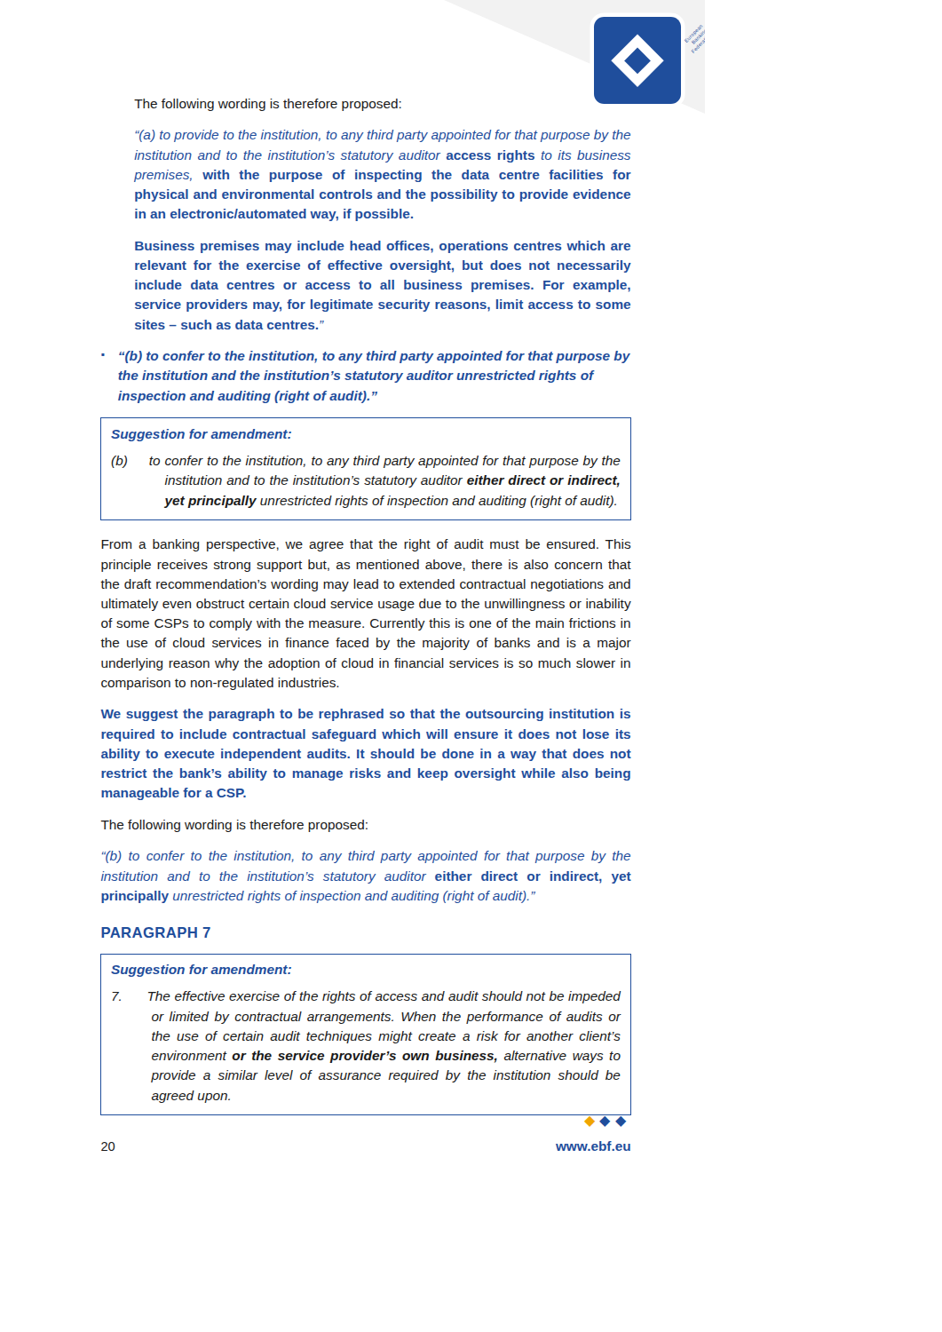European
Banking
Federation
The following wording is therefore proposed:
“(a) to provide to the institution, to any third party appointed for that purpose by the institution and to the institution’s statutory auditor access rights to its business premises, with the purpose of inspecting the data centre facilities for physical and environmental controls and the possibility to provide evidence in an electronic/automated way, if possible.
Business premises may include head offices, operations centres which are relevant for the exercise of effective oversight, but does not necessarily include data centres or access to all business premises. For example, service providers may, for legitimate security reasons, limit access to some sites – such as data centres.”
▪
“(b) to confer to the institution, to any third party appointed for that purpose by the institution and the institution’s statutory auditor unrestricted rights of inspection and auditing (right of audit).”
Suggestion for amendment:
(b) to confer to the institution, to any third party appointed for that purpose by the institution and to the institution’s statutory auditor either direct or indirect, yet principally unrestricted rights of inspection and auditing (right of audit).
From a banking perspective, we agree that the right of audit must be ensured. This principle receives strong support but, as mentioned above, there is also concern that the draft recommendation’s wording may lead to extended contractual negotiations and ultimately even obstruct certain cloud service usage due to the unwillingness or inability of some CSPs to comply with the measure. Currently this is one of the main frictions in the use of cloud services in finance faced by the majority of banks and is a major underlying reason why the adoption of cloud in financial services is so much slower in comparison to non-regulated industries.
We suggest the paragraph to be rephrased so that the outsourcing institution is required to include contractual safeguard which will ensure it does not lose its ability to execute independent audits. It should be done in a way that does not restrict the bank’s ability to manage risks and keep oversight while also being manageable for a CSP.
The following wording is therefore proposed:
“(b) to confer to the institution, to any third party appointed for that purpose by the institution and to the institution’s statutory auditor either direct or indirect, yet principally unrestricted rights of inspection and auditing (right of audit).”
PARAGRAPH 7
Suggestion for amendment:
7. The effective exercise of the rights of access and audit should not be impeded or limited by contractual arrangements. When the performance of audits or the use of certain audit techniques might create a risk for another client’s environment or the service provider’s own business, alternative ways to provide a similar level of assurance required by the institution should be agreed upon.
20
◆◆◆
www.ebf.eu